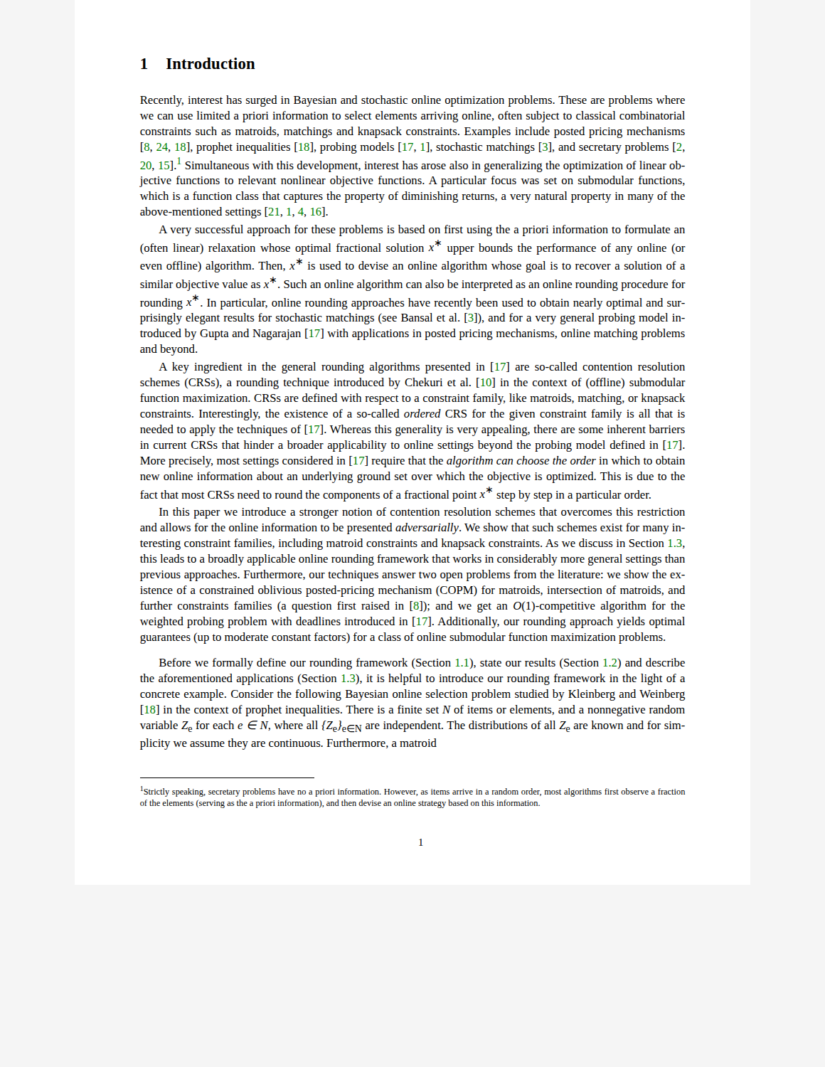1 Introduction
Recently, interest has surged in Bayesian and stochastic online optimization problems. These are problems where we can use limited a priori information to select elements arriving online, often subject to classical combinatorial constraints such as matroids, matchings and knapsack constraints. Examples include posted pricing mechanisms [8, 24, 18], prophet inequalities [18], probing models [17, 1], stochastic matchings [3], and secretary problems [2, 20, 15].1 Simultaneous with this development, interest has arose also in generalizing the optimization of linear objective functions to relevant nonlinear objective functions. A particular focus was set on submodular functions, which is a function class that captures the property of diminishing returns, a very natural property in many of the above-mentioned settings [21, 1, 4, 16].
A very successful approach for these problems is based on first using the a priori information to formulate an (often linear) relaxation whose optimal fractional solution x∗ upper bounds the performance of any online (or even offline) algorithm. Then, x∗ is used to devise an online algorithm whose goal is to recover a solution of a similar objective value as x∗. Such an online algorithm can also be interpreted as an online rounding procedure for rounding x∗. In particular, online rounding approaches have recently been used to obtain nearly optimal and surprisingly elegant results for stochastic matchings (see Bansal et al. [3]), and for a very general probing model introduced by Gupta and Nagarajan [17] with applications in posted pricing mechanisms, online matching problems and beyond.
A key ingredient in the general rounding algorithms presented in [17] are so-called contention resolution schemes (CRSs), a rounding technique introduced by Chekuri et al. [10] in the context of (offline) submodular function maximization. CRSs are defined with respect to a constraint family, like matroids, matching, or knapsack constraints. Interestingly, the existence of a so-called ordered CRS for the given constraint family is all that is needed to apply the techniques of [17]. Whereas this generality is very appealing, there are some inherent barriers in current CRSs that hinder a broader applicability to online settings beyond the probing model defined in [17]. More precisely, most settings considered in [17] require that the algorithm can choose the order in which to obtain new online information about an underlying ground set over which the objective is optimized. This is due to the fact that most CRSs need to round the components of a fractional point x∗ step by step in a particular order.
In this paper we introduce a stronger notion of contention resolution schemes that overcomes this restriction and allows for the online information to be presented adversarially. We show that such schemes exist for many interesting constraint families, including matroid constraints and knapsack constraints. As we discuss in Section 1.3, this leads to a broadly applicable online rounding framework that works in considerably more general settings than previous approaches. Furthermore, our techniques answer two open problems from the literature: we show the existence of a constrained oblivious posted-pricing mechanism (COPM) for matroids, intersection of matroids, and further constraints families (a question first raised in [8]); and we get an O(1)-competitive algorithm for the weighted probing problem with deadlines introduced in [17]. Additionally, our rounding approach yields optimal guarantees (up to moderate constant factors) for a class of online submodular function maximization problems.
Before we formally define our rounding framework (Section 1.1), state our results (Section 1.2) and describe the aforementioned applications (Section 1.3), it is helpful to introduce our rounding framework in the light of a concrete example. Consider the following Bayesian online selection problem studied by Kleinberg and Weinberg [18] in the context of prophet inequalities. There is a finite set N of items or elements, and a nonnegative random variable Ze for each e ∈ N, where all {Ze}e∈N are independent. The distributions of all Ze are known and for simplicity we assume they are continuous. Furthermore, a matroid
1Strictly speaking, secretary problems have no a priori information. However, as items arrive in a random order, most algorithms first observe a fraction of the elements (serving as the a priori information), and then devise an online strategy based on this information.
1